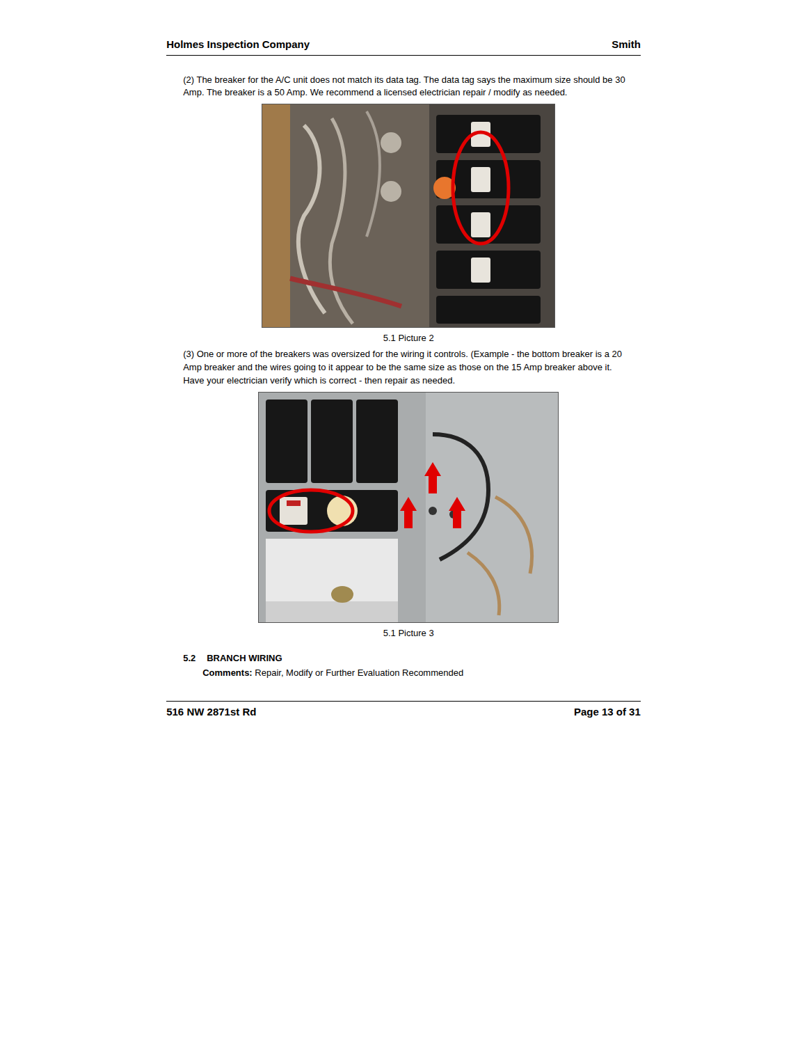Holmes Inspection Company Smith
(2) The breaker for the A/C unit does not match its data tag. The data tag says the maximum size should be 30 Amp. The breaker is a 50 Amp. We recommend a licensed electrician repair / modify as needed.
5.1 Picture 2
(3) One or more of the breakers was oversized for the wiring it controls. (Example - the bottom breaker is a 20 Amp breaker and the wires going to it appear to be the same size as those on the 15 Amp breaker above it. Have your electrician verify which is correct - then repair as needed.
5.1 Picture 3
5.2 BRANCH WIRING
Comments: Repair, Modify or Further Evaluation Recommended
516 NW 2871st Rd Page 13 of 31